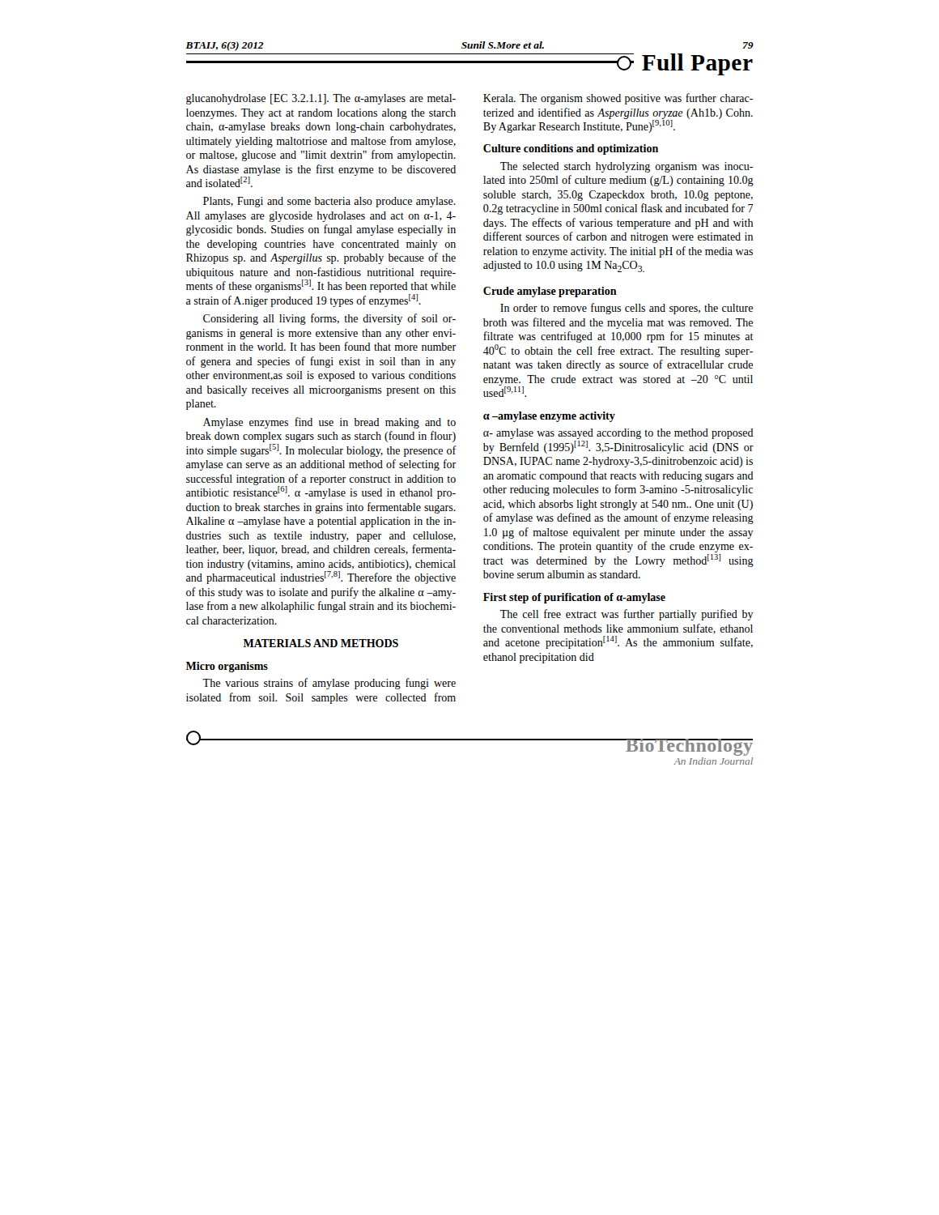BTAIJ, 6(3) 2012 Sunil S.More et al. 79
Full Paper
glucanohydrolase [EC 3.2.1.1]. The α-amylases are metalloenzymes. They act at random locations along the starch chain, α-amylase breaks down long-chain carbohydrates, ultimately yielding maltotriose and maltose from amylose, or maltose, glucose and "limit dextrin" from amylopectin. As diastase amylase is the first enzyme to be discovered and isolated[2].
Plants, Fungi and some bacteria also produce amylase. All amylases are glycoside hydrolases and act on α-1, 4-glycosidic bonds. Studies on fungal amylase especially in the developing countries have concentrated mainly on Rhizopus sp. and Aspergillus sp. probably because of the ubiquitous nature and non-fastidious nutritional requirements of these organisms[3]. It has been reported that while a strain of A.niger produced 19 types of enzymes[4].
Considering all living forms, the diversity of soil organisms in general is more extensive than any other environment in the world. It has been found that more number of genera and species of fungi exist in soil than in any other environment,as soil is exposed to various conditions and basically receives all microorganisms present on this planet.
Amylase enzymes find use in bread making and to break down complex sugars such as starch (found in flour) into simple sugars[5]. In molecular biology, the presence of amylase can serve as an additional method of selecting for successful integration of a reporter construct in addition to antibiotic resistance[6]. α -amylase is used in ethanol production to break starches in grains into fermentable sugars. Alkaline α –amylase have a potential application in the industries such as textile industry, paper and cellulose, leather, beer, liquor, bread, and children cereals, fermentation industry (vitamins, amino acids, antibiotics), chemical and pharmaceutical industries[7,8]. Therefore the objective of this study was to isolate and purify the alkaline α –amylase from a new alkolaphilic fungal strain and its biochemical characterization.
Materials and Methods
Micro organisms
The various strains of amylase producing fungi were isolated from soil. Soil samples were collected from Kerala. The organism showed positive was further characterized and identified as Aspergillus oryzae (Ah1b.) Cohn. By Agarkar Research Institute, Pune)[9,10].
Culture conditions and optimization
The selected starch hydrolyzing organism was inoculated into 250ml of culture medium (g/L) containing 10.0g soluble starch, 35.0g Czapeckdox broth, 10.0g peptone, 0.2g tetracycline in 500ml conical flask and incubated for 7 days. The effects of various temperature and pH and with different sources of carbon and nitrogen were estimated in relation to enzyme activity. The initial pH of the media was adjusted to 10.0 using 1M Na2CO3.
Crude amylase preparation
In order to remove fungus cells and spores, the culture broth was filtered and the mycelia mat was removed. The filtrate was centrifuged at 10,000 rpm for 15 minutes at 400C to obtain the cell free extract. The resulting supernatant was taken directly as source of extracellular crude enzyme. The crude extract was stored at –20 °C until used[9,11].
α –amylase enzyme activity
α- amylase was assayed according to the method proposed by Bernfeld (1995)[12]. 3,5-Dinitrosalicylic acid (DNS or DNSA, IUPAC name 2-hydroxy-3,5-dinitrobenzoic acid) is an aromatic compound that reacts with reducing sugars and other reducing molecules to form 3-amino -5-nitrosalicylic acid, which absorbs light strongly at 540 nm.. One unit (U) of amylase was defined as the amount of enzyme releasing 1.0 µg of maltose equivalent per minute under the assay conditions. The protein quantity of the crude enzyme extract was determined by the Lowry method[13] using bovine serum albumin as standard.
First step of purification of α-amylase
The cell free extract was further partially purified by the conventional methods like ammonium sulfate, ethanol and acetone precipitation[14]. As the ammonium sulfate, ethanol precipitation did
BioTechnology
An Indian Journal